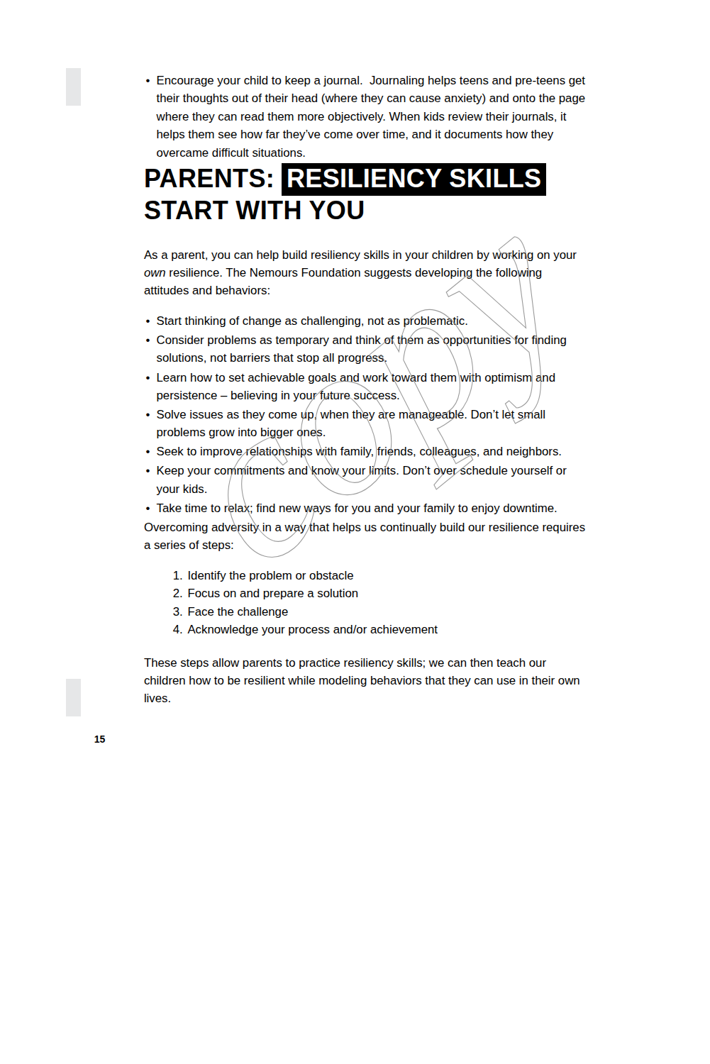Encourage your child to keep a journal. Journaling helps teens and pre-teens get their thoughts out of their head (where they can cause anxiety) and onto the page where they can read them more objectively. When kids review their journals, it helps them see how far they’ve come over time, and it documents how they overcame difficult situations.
PARENTS: RESILIENCY SKILLS
START WITH YOU
As a parent, you can help build resiliency skills in your children by working on your own resilience. The Nemours Foundation suggests developing the following attitudes and behaviors:
Start thinking of change as challenging, not as problematic.
Consider problems as temporary and think of them as opportunities for finding solutions, not barriers that stop all progress.
Learn how to set achievable goals and work toward them with optimism and persistence – believing in your future success.
Solve issues as they come up, when they are manageable. Don’t let small problems grow into bigger ones.
Seek to improve relationships with family, friends, colleagues, and neighbors.
Keep your commitments and know your limits. Don’t over schedule yourself or your kids.
Take time to relax; find new ways for you and your family to enjoy downtime.
Overcoming adversity in a way that helps us continually build our resilience requires a series of steps:
Identify the problem or obstacle
Focus on and prepare a solution
Face the challenge
Acknowledge your process and/or achievement
These steps allow parents to practice resiliency skills; we can then teach our children how to be resilient while modeling behaviors that they can use in their own lives.
15
copy